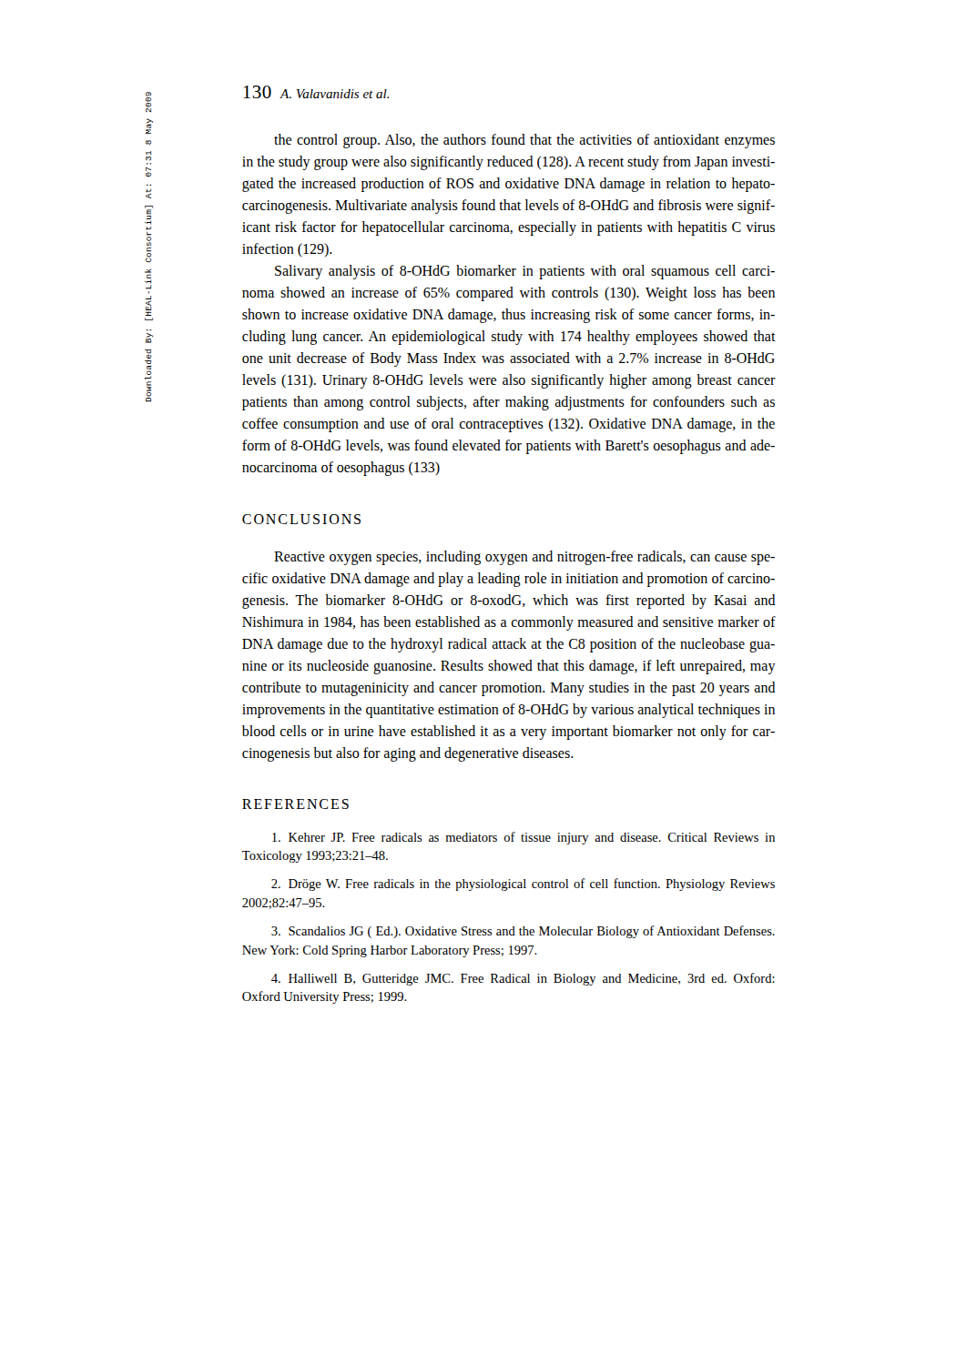Downloaded By: [HEAL-Link Consortium] At: 07:31 8 May 2009
130 A. Valavanidis et al.
the control group. Also, the authors found that the activities of antioxidant enzymes in the study group were also significantly reduced (128). A recent study from Japan investigated the increased production of ROS and oxidative DNA damage in relation to hepatocarcinogenesis. Multivariate analysis found that levels of 8-OHdG and fibrosis were significant risk factor for hepatocellular carcinoma, especially in patients with hepatitis C virus infection (129).
Salivary analysis of 8-OHdG biomarker in patients with oral squamous cell carcinoma showed an increase of 65% compared with controls (130). Weight loss has been shown to increase oxidative DNA damage, thus increasing risk of some cancer forms, including lung cancer. An epidemiological study with 174 healthy employees showed that one unit decrease of Body Mass Index was associated with a 2.7% increase in 8-OHdG levels (131). Urinary 8-OHdG levels were also significantly higher among breast cancer patients than among control subjects, after making adjustments for confounders such as coffee consumption and use of oral contraceptives (132). Oxidative DNA damage, in the form of 8-OHdG levels, was found elevated for patients with Barett's oesophagus and adenocarcinoma of oesophagus (133)
CONCLUSIONS
Reactive oxygen species, including oxygen and nitrogen-free radicals, can cause specific oxidative DNA damage and play a leading role in initiation and promotion of carcinogenesis. The biomarker 8-OHdG or 8-oxodG, which was first reported by Kasai and Nishimura in 1984, has been established as a commonly measured and sensitive marker of DNA damage due to the hydroxyl radical attack at the C8 position of the nucleobase guanine or its nucleoside guanosine. Results showed that this damage, if left unrepaired, may contribute to mutageninicity and cancer promotion. Many studies in the past 20 years and improvements in the quantitative estimation of 8-OHdG by various analytical techniques in blood cells or in urine have established it as a very important biomarker not only for carcinogenesis but also for aging and degenerative diseases.
REFERENCES
1. Kehrer JP. Free radicals as mediators of tissue injury and disease. Critical Reviews in Toxicology 1993;23:21–48.
2. Dröge W. Free radicals in the physiological control of cell function. Physiology Reviews 2002;82:47–95.
3. Scandalios JG ( Ed.). Oxidative Stress and the Molecular Biology of Antioxidant Defenses. New York: Cold Spring Harbor Laboratory Press; 1997.
4. Halliwell B, Gutteridge JMC. Free Radical in Biology and Medicine, 3rd ed. Oxford: Oxford University Press; 1999.